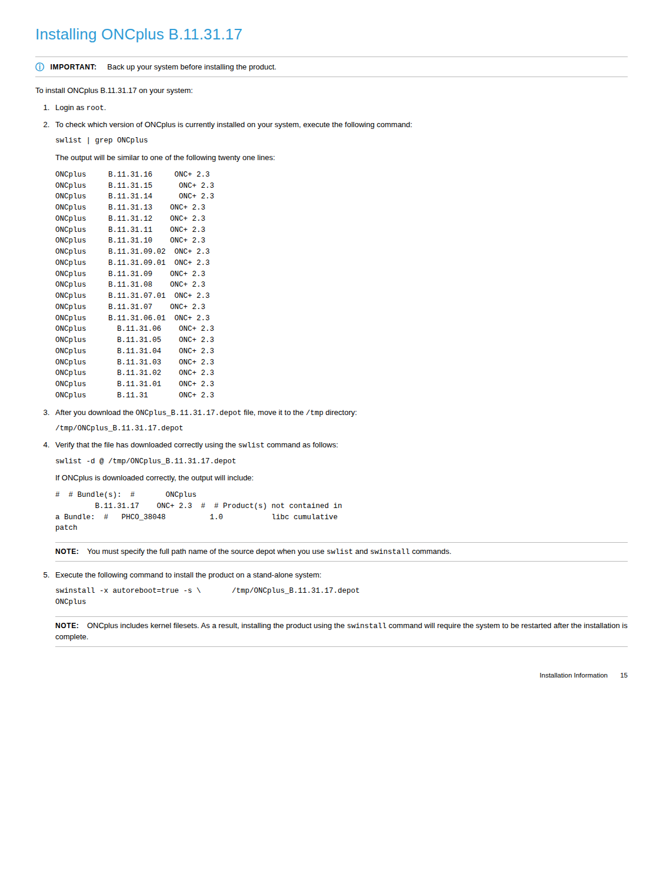Installing ONCplus B.11.31.17
IMPORTANT: Back up your system before installing the product.
To install ONCplus B.11.31.17 on your system:
Login as root.
To check which version of ONCplus is currently installed on your system, execute the following command:
swlist | grep ONCplus
The output will be similar to one of the following twenty one lines:
ONCplus     B.11.31.16     ONC+ 2.3
ONCplus     B.11.31.15      ONC+ 2.3
ONCplus     B.11.31.14      ONC+ 2.3
ONCplus     B.11.31.13    ONC+ 2.3
ONCplus     B.11.31.12    ONC+ 2.3
ONCplus     B.11.31.11    ONC+ 2.3
ONCplus     B.11.31.10    ONC+ 2.3
ONCplus     B.11.31.09.02  ONC+ 2.3
ONCplus     B.11.31.09.01  ONC+ 2.3
ONCplus     B.11.31.09    ONC+ 2.3
ONCplus     B.11.31.08    ONC+ 2.3
ONCplus     B.11.31.07.01  ONC+ 2.3
ONCplus     B.11.31.07    ONC+ 2.3
ONCplus     B.11.31.06.01  ONC+ 2.3
ONCplus       B.11.31.06    ONC+ 2.3
ONCplus       B.11.31.05    ONC+ 2.3
ONCplus       B.11.31.04    ONC+ 2.3
ONCplus       B.11.31.03    ONC+ 2.3
ONCplus       B.11.31.02    ONC+ 2.3
ONCplus       B.11.31.01    ONC+ 2.3
ONCplus       B.11.31       ONC+ 2.3
After you download the ONCplus_B.11.31.17.depot file, move it to the /tmp directory:
/tmp/ONCplus_B.11.31.17.depot
Verify that the file has downloaded correctly using the swlist command as follows:
swlist -d @ /tmp/ONCplus_B.11.31.17.depot
If ONCplus is downloaded correctly, the output will include:
#  # Bundle(s):  #       ONCplus
         B.11.31.17    ONC+ 2.3  #  # Product(s) not contained in
a Bundle:  #   PHCO_38048          1.0           libc cumulative
patch
NOTE: You must specify the full path name of the source depot when you use swlist and swinstall commands.
Execute the following command to install the product on a stand-alone system:
swinstall -x autoreboot=true -s \       /tmp/ONCplus_B.11.31.17.depot
ONCplus
NOTE: ONCplus includes kernel filesets. As a result, installing the product using the swinstall command will require the system to be restarted after the installation is complete.
Installation Information 15